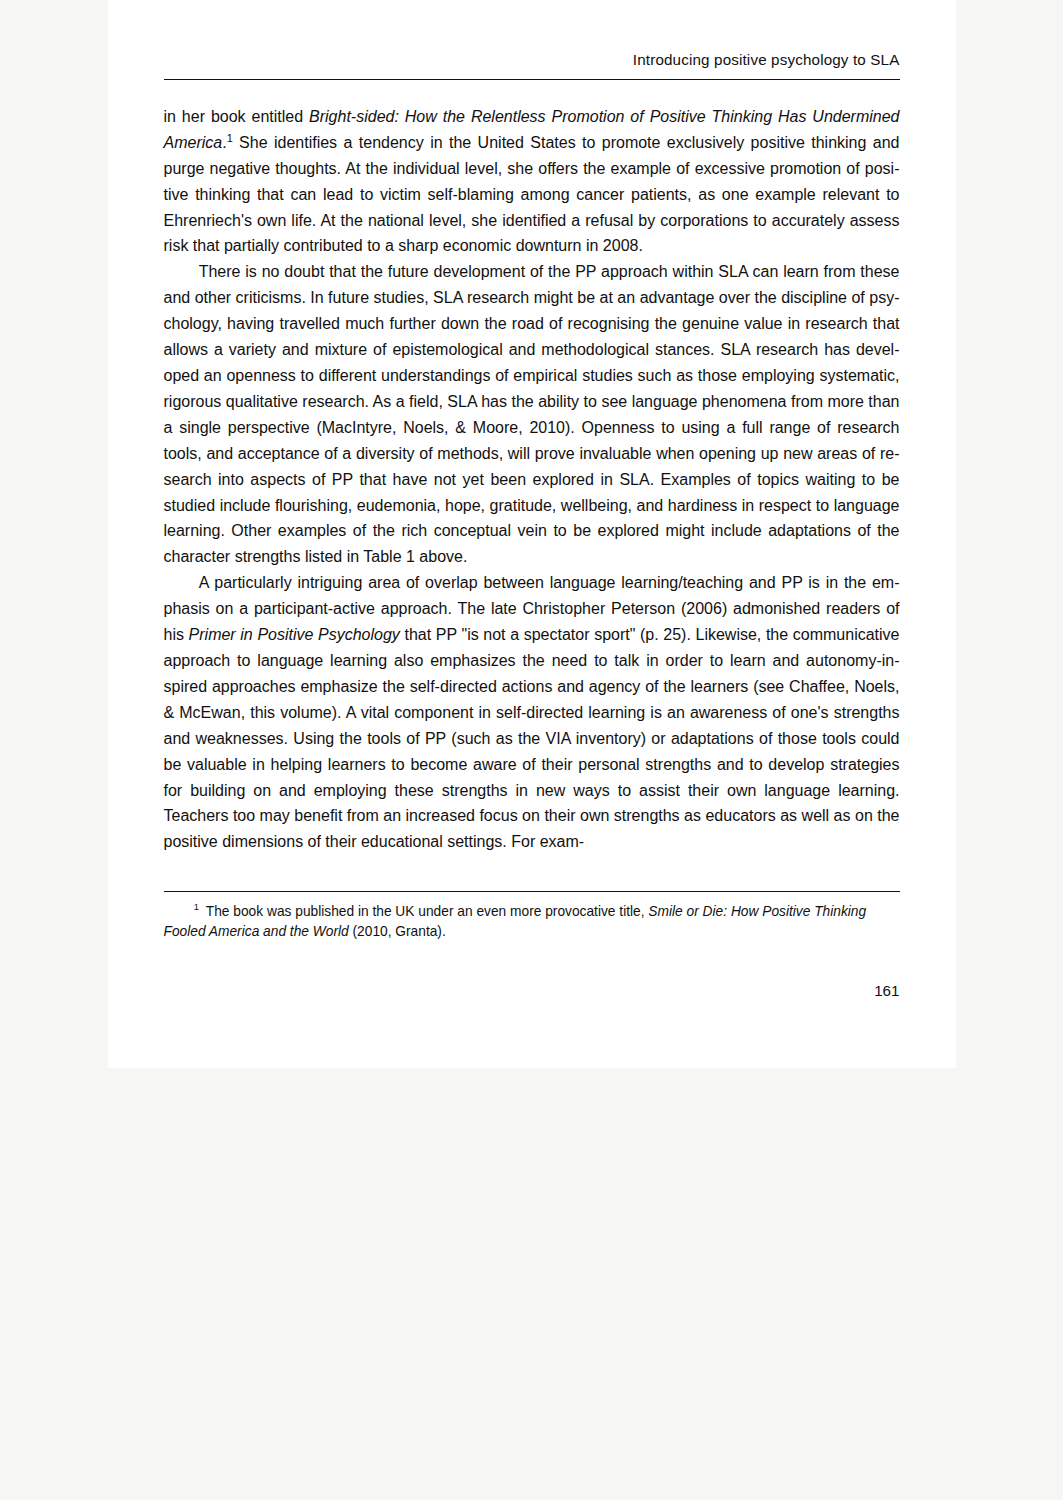Introducing positive psychology to SLA
in her book entitled Bright-sided: How the Relentless Promotion of Positive Thinking Has Undermined America.1 She identifies a tendency in the United States to promote exclusively positive thinking and purge negative thoughts. At the individual level, she offers the example of excessive promotion of positive thinking that can lead to victim self-blaming among cancer patients, as one example relevant to Ehrenriech's own life. At the national level, she identified a refusal by corporations to accurately assess risk that partially contributed to a sharp economic downturn in 2008.
There is no doubt that the future development of the PP approach within SLA can learn from these and other criticisms. In future studies, SLA research might be at an advantage over the discipline of psychology, having travelled much further down the road of recognising the genuine value in research that allows a variety and mixture of epistemological and methodological stances. SLA research has developed an openness to different understandings of empirical studies such as those employing systematic, rigorous qualitative research. As a field, SLA has the ability to see language phenomena from more than a single perspective (MacIntyre, Noels, & Moore, 2010). Openness to using a full range of research tools, and acceptance of a diversity of methods, will prove invaluable when opening up new areas of research into aspects of PP that have not yet been explored in SLA. Examples of topics waiting to be studied include flourishing, eudemonia, hope, gratitude, wellbeing, and hardiness in respect to language learning. Other examples of the rich conceptual vein to be explored might include adaptations of the character strengths listed in Table 1 above.
A particularly intriguing area of overlap between language learning/teaching and PP is in the emphasis on a participant-active approach. The late Christopher Peterson (2006) admonished readers of his Primer in Positive Psychology that PP "is not a spectator sport" (p. 25). Likewise, the communicative approach to language learning also emphasizes the need to talk in order to learn and autonomy-inspired approaches emphasize the self-directed actions and agency of the learners (see Chaffee, Noels, & McEwan, this volume). A vital component in self-directed learning is an awareness of one's strengths and weaknesses. Using the tools of PP (such as the VIA inventory) or adaptations of those tools could be valuable in helping learners to become aware of their personal strengths and to develop strategies for building on and employing these strengths in new ways to assist their own language learning. Teachers too may benefit from an increased focus on their own strengths as educators as well as on the positive dimensions of their educational settings. For exam-
1 The book was published in the UK under an even more provocative title, Smile or Die: How Positive Thinking Fooled America and the World (2010, Granta).
161